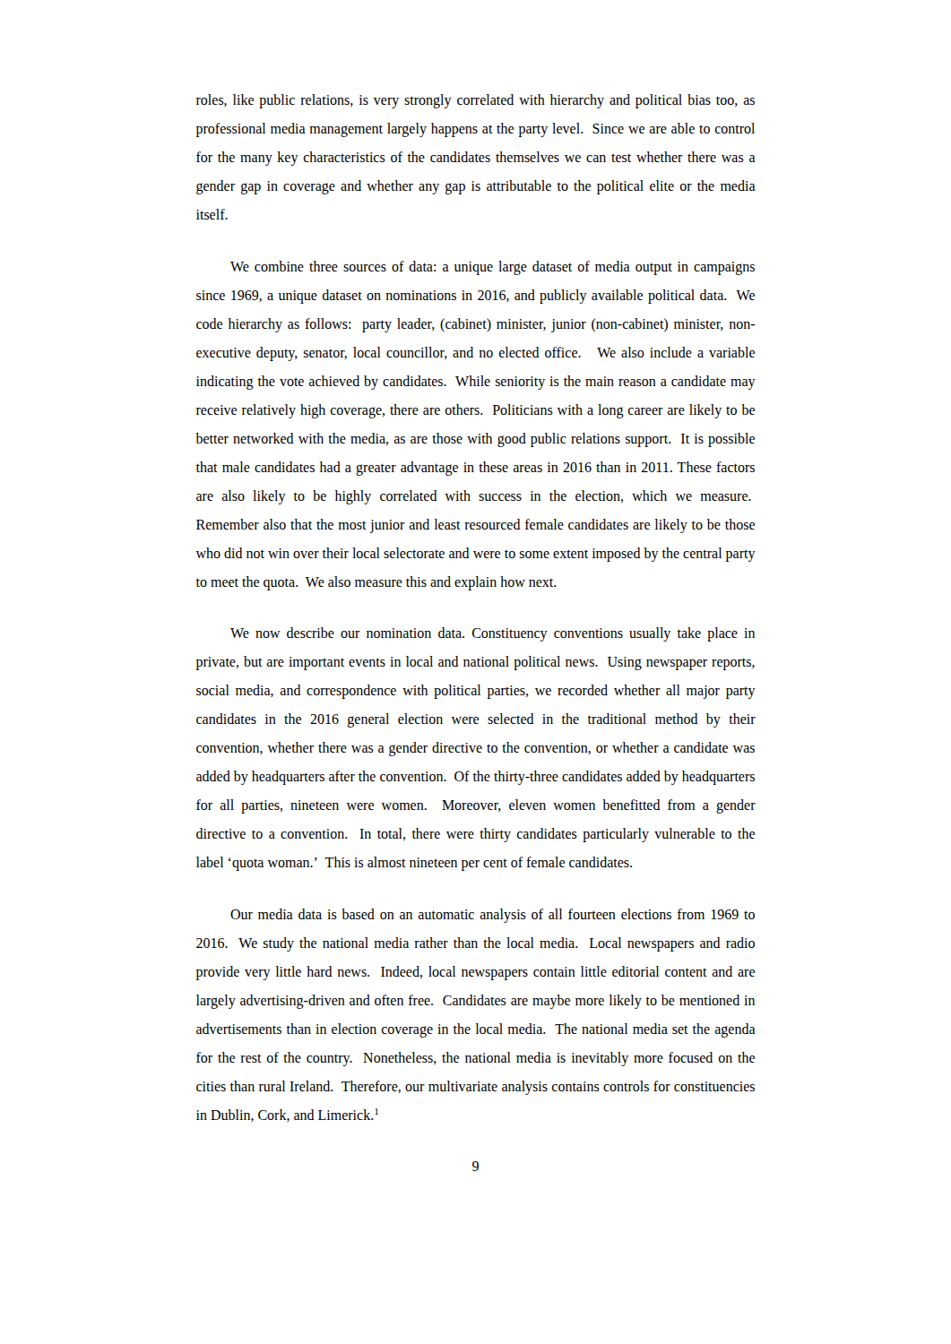roles, like public relations, is very strongly correlated with hierarchy and political bias too, as professional media management largely happens at the party level. Since we are able to control for the many key characteristics of the candidates themselves we can test whether there was a gender gap in coverage and whether any gap is attributable to the political elite or the media itself.
We combine three sources of data: a unique large dataset of media output in campaigns since 1969, a unique dataset on nominations in 2016, and publicly available political data. We code hierarchy as follows: party leader, (cabinet) minister, junior (non-cabinet) minister, non-executive deputy, senator, local councillor, and no elected office. We also include a variable indicating the vote achieved by candidates. While seniority is the main reason a candidate may receive relatively high coverage, there are others. Politicians with a long career are likely to be better networked with the media, as are those with good public relations support. It is possible that male candidates had a greater advantage in these areas in 2016 than in 2011. These factors are also likely to be highly correlated with success in the election, which we measure. Remember also that the most junior and least resourced female candidates are likely to be those who did not win over their local selectorate and were to some extent imposed by the central party to meet the quota. We also measure this and explain how next.
We now describe our nomination data. Constituency conventions usually take place in private, but are important events in local and national political news. Using newspaper reports, social media, and correspondence with political parties, we recorded whether all major party candidates in the 2016 general election were selected in the traditional method by their convention, whether there was a gender directive to the convention, or whether a candidate was added by headquarters after the convention. Of the thirty-three candidates added by headquarters for all parties, nineteen were women. Moreover, eleven women benefitted from a gender directive to a convention. In total, there were thirty candidates particularly vulnerable to the label ‘quota woman.’ This is almost nineteen per cent of female candidates.
Our media data is based on an automatic analysis of all fourteen elections from 1969 to 2016. We study the national media rather than the local media. Local newspapers and radio provide very little hard news. Indeed, local newspapers contain little editorial content and are largely advertising-driven and often free. Candidates are maybe more likely to be mentioned in advertisements than in election coverage in the local media. The national media set the agenda for the rest of the country. Nonetheless, the national media is inevitably more focused on the cities than rural Ireland. Therefore, our multivariate analysis contains controls for constituencies in Dublin, Cork, and Limerick.1
9